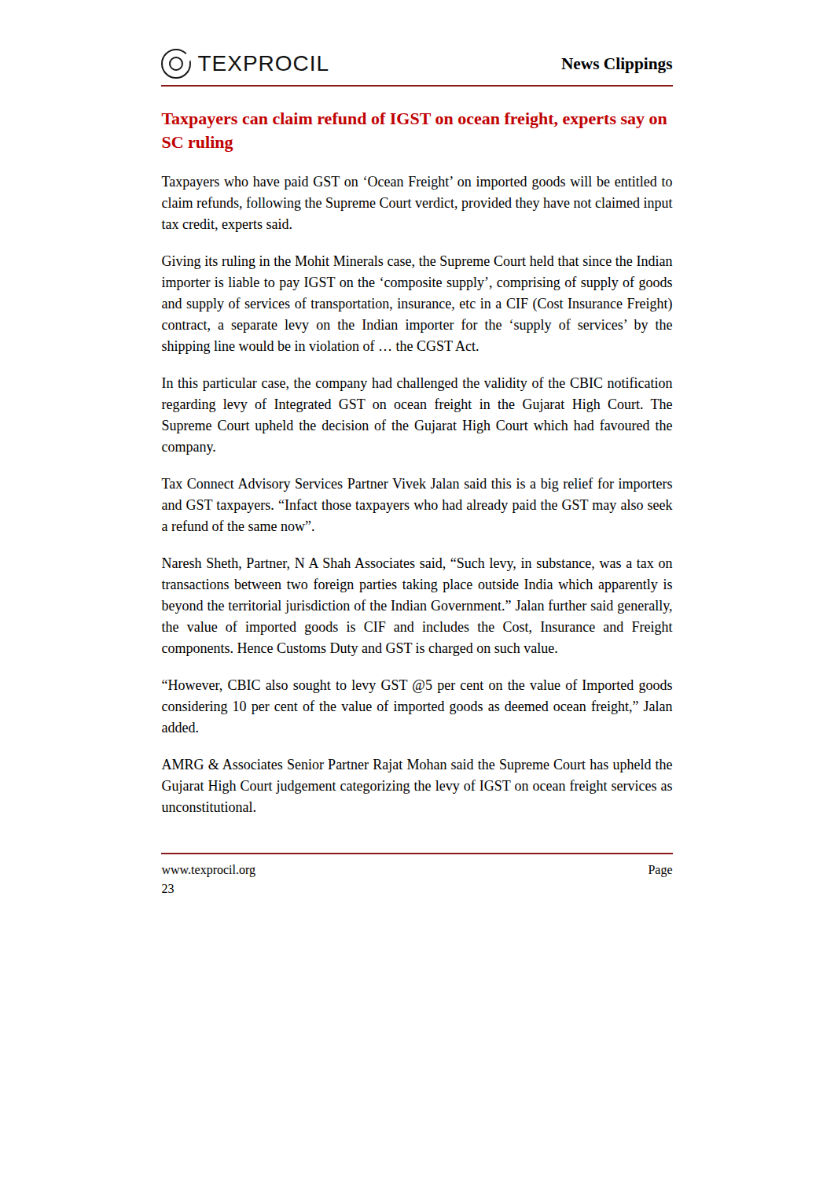TEXPROCIL
News Clippings
Taxpayers can claim refund of IGST on ocean freight, experts say on SC ruling
Taxpayers who have paid GST on ‘Ocean Freight’ on imported goods will be entitled to claim refunds, following the Supreme Court verdict, provided they have not claimed input tax credit, experts said.
Giving its ruling in the Mohit Minerals case, the Supreme Court held that since the Indian importer is liable to pay IGST on the ‘composite supply’, comprising of supply of goods and supply of services of transportation, insurance, etc in a CIF (Cost Insurance Freight) contract, a separate levy on the Indian importer for the ‘supply of services’ by the shipping line would be in violation of … the CGST Act.
In this particular case, the company had challenged the validity of the CBIC notification regarding levy of Integrated GST on ocean freight in the Gujarat High Court. The Supreme Court upheld the decision of the Gujarat High Court which had favoured the company.
Tax Connect Advisory Services Partner Vivek Jalan said this is a big relief for importers and GST taxpayers. “Infact those taxpayers who had already paid the GST may also seek a refund of the same now”.
Naresh Sheth, Partner, N A Shah Associates said, “Such levy, in substance, was a tax on transactions between two foreign parties taking place outside India which apparently is beyond the territorial jurisdiction of the Indian Government.” Jalan further said generally, the value of imported goods is CIF and includes the Cost, Insurance and Freight components. Hence Customs Duty and GST is charged on such value.
“However, CBIC also sought to levy GST @5 per cent on the value of Imported goods considering 10 per cent of the value of imported goods as deemed ocean freight,” Jalan added.
AMRG & Associates Senior Partner Rajat Mohan said the Supreme Court has upheld the Gujarat High Court judgement categorizing the levy of IGST on ocean freight services as unconstitutional.
www.texprocil.org
23
Page